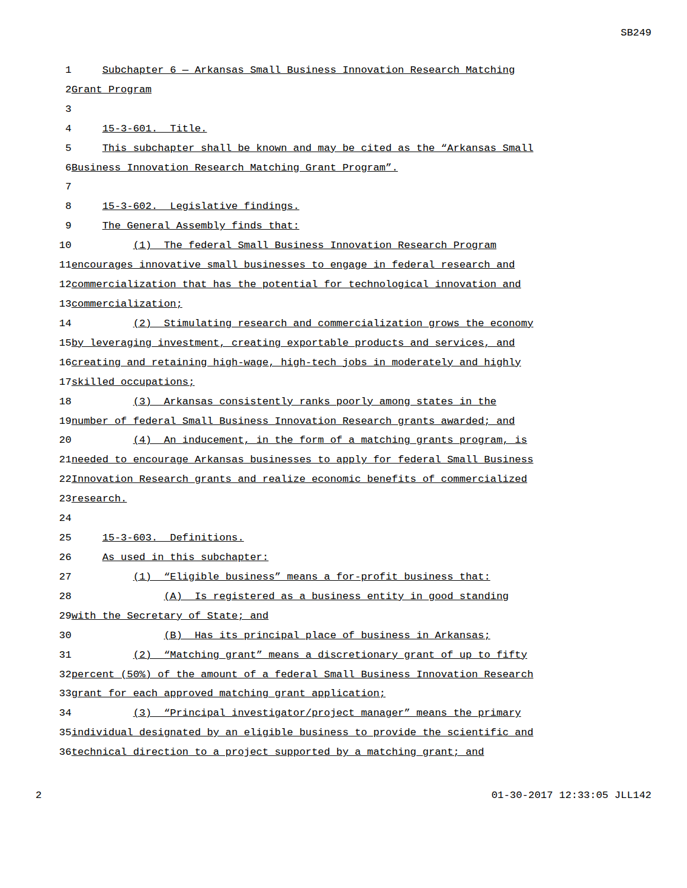SB249
| 1 | Subchapter 6 — Arkansas Small Business Innovation Research Matching |
| 2 | Grant Program |
| 3 | |
| 4 | 15-3-601. Title. |
| 5 | This subchapter shall be known and may be cited as the “Arkansas Small |
| 6 | Business Innovation Research Matching Grant Program”. |
| 7 | |
| 8 | 15-3-602. Legislative findings. |
| 9 | The General Assembly finds that: |
| 10 | (1) The federal Small Business Innovation Research Program |
| 11 | encourages innovative small businesses to engage in federal research and |
| 12 | commercialization that has the potential for technological innovation and |
| 13 | commercialization; |
| 14 | (2) Stimulating research and commercialization grows the economy |
| 15 | by leveraging investment, creating exportable products and services, and |
| 16 | creating and retaining high-wage, high-tech jobs in moderately and highly |
| 17 | skilled occupations; |
| 18 | (3) Arkansas consistently ranks poorly among states in the |
| 19 | number of federal Small Business Innovation Research grants awarded; and |
| 20 | (4) An inducement, in the form of a matching grants program, is |
| 21 | needed to encourage Arkansas businesses to apply for federal Small Business |
| 22 | Innovation Research grants and realize economic benefits of commercialized |
| 23 | research. |
| 24 | |
| 25 | 15-3-603. Definitions. |
| 26 | As used in this subchapter: |
| 27 | (1) “Eligible business” means a for-profit business that: |
| 28 | (A) Is registered as a business entity in good standing |
| 29 | with the Secretary of State; and |
| 30 | (B) Has its principal place of business in Arkansas; |
| 31 | (2) “Matching grant” means a discretionary grant of up to fifty |
| 32 | percent (50%) of the amount of a federal Small Business Innovation Research |
| 33 | grant for each approved matching grant application; |
| 34 | (3) “Principal investigator/project manager” means the primary |
| 35 | individual designated by an eligible business to provide the scientific and |
| 36 | technical direction to a project supported by a matching grant; and |
2 01-30-2017 12:33:05 JLL142